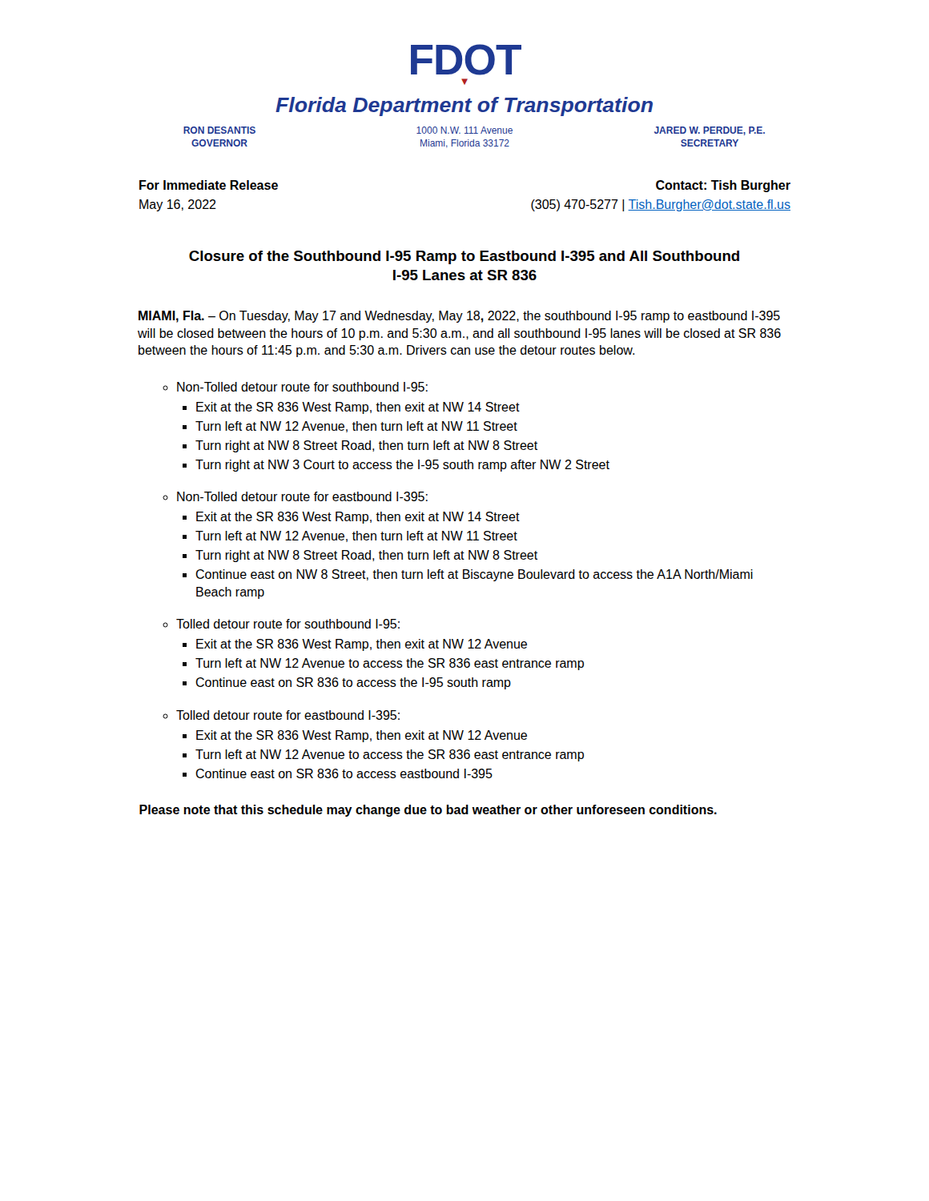FDOT ▼
Florida Department of Transportation
| RON DESANTIS GOVERNOR | 1000 N.W. 111 Avenue Miami, Florida 33172 | JARED W. PERDUE, P.E. SECRETARY |
| For Immediate Release | Contact: Tish Burgher |
| May 16, 2022 | (305) 470-5277 / Tish.Burgher@dot.state.fl.us |
Closure of the Southbound I-95 Ramp to Eastbound I-395 and All Southbound I-95 Lanes at SR 836
MIAMI, Fla. – On Tuesday, May 17 and Wednesday, May 18, 2022, the southbound I-95 ramp to eastbound I-395 will be closed between the hours of 10 p.m. and 5:30 a.m., and all southbound I-95 lanes will be closed at SR 836 between the hours of 11:45 p.m. and 5:30 a.m. Drivers can use the detour routes below.
Non-Tolled detour route for southbound I-95:
Exit at the SR 836 West Ramp, then exit at NW 14 Street
Turn left at NW 12 Avenue, then turn left at NW 11 Street
Turn right at NW 8 Street Road, then turn left at NW 8 Street
Turn right at NW 3 Court to access the I-95 south ramp after NW 2 Street
Non-Tolled detour route for eastbound I-395:
Exit at the SR 836 West Ramp, then exit at NW 14 Street
Turn left at NW 12 Avenue, then turn left at NW 11 Street
Turn right at NW 8 Street Road, then turn left at NW 8 Street
Continue east on NW 8 Street, then turn left at Biscayne Boulevard to access the A1A North/Miami Beach ramp
Tolled detour route for southbound I-95:
Exit at the SR 836 West Ramp, then exit at NW 12 Avenue
Turn left at NW 12 Avenue to access the SR 836 east entrance ramp
Continue east on SR 836 to access the I-95 south ramp
Tolled detour route for eastbound I-395:
Exit at the SR 836 West Ramp, then exit at NW 12 Avenue
Turn left at NW 12 Avenue to access the SR 836 east entrance ramp
Continue east on SR 836 to access eastbound I-395
Please note that this schedule may change due to bad weather or other unforeseen conditions.